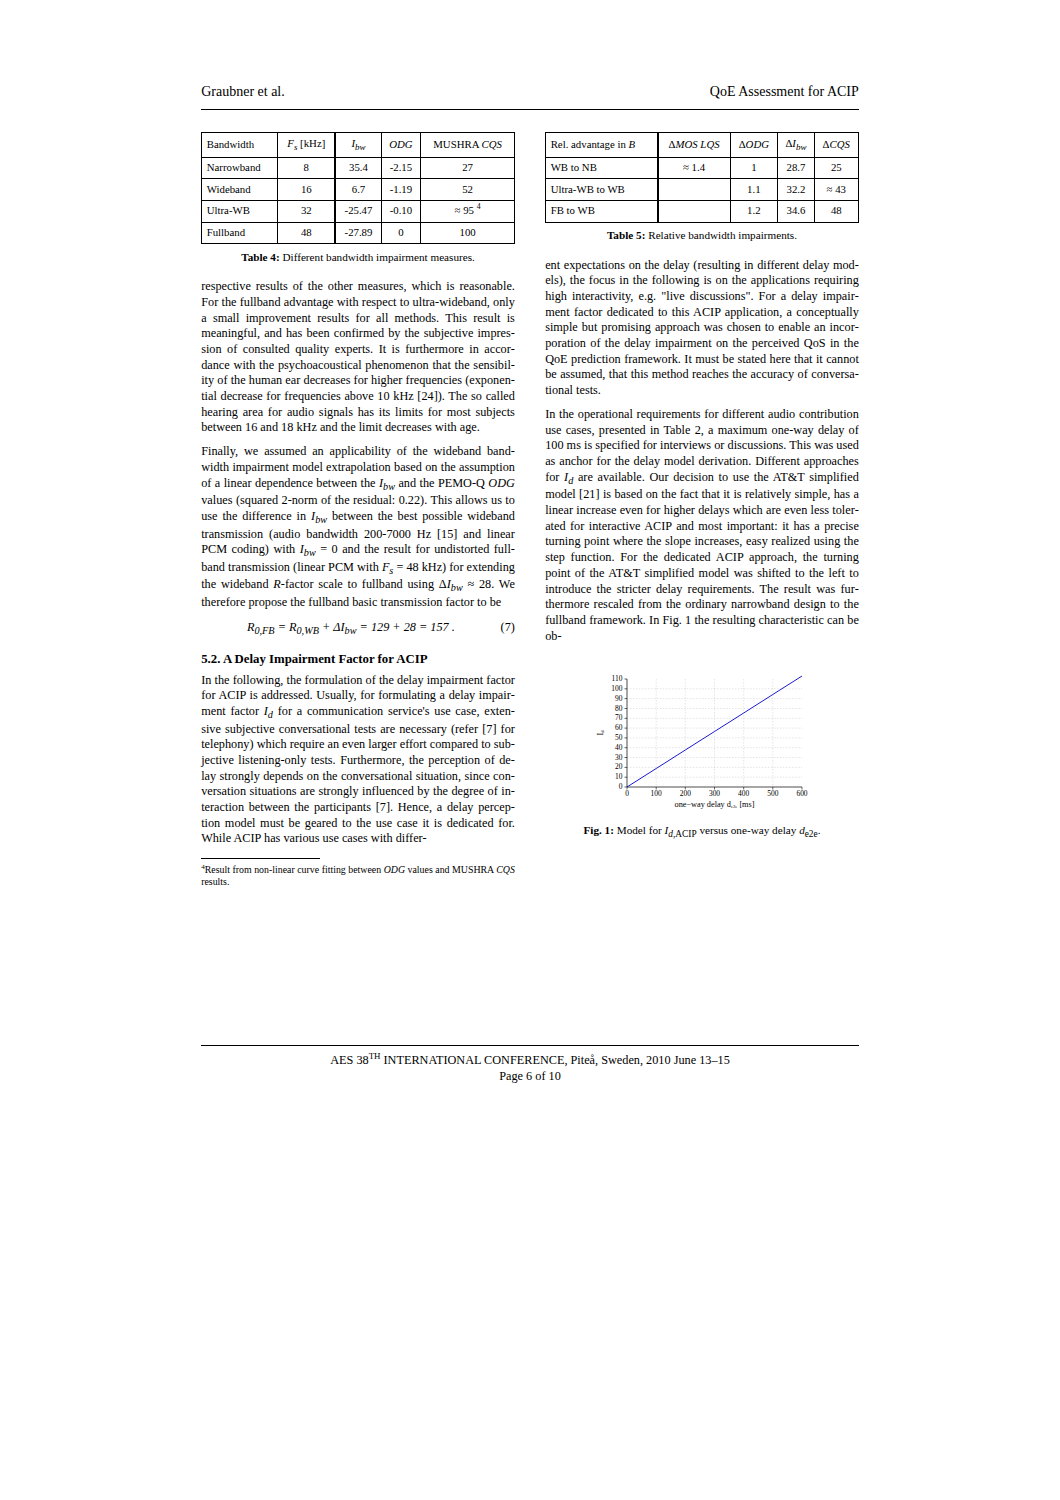Graubner et al. QoE Assessment for ACIP
| Bandwidth | F s [kHz] | I bw | ODG | MUSHRA CQS |
| --- | --- | --- | --- | --- |
| Narrowband | 8 | 35.4 | -2.15 | 27 |
| Wideband | 16 | 6.7 | -1.19 | 52 |
| Ultra-WB | 32 | -25.47 | -0.10 | ≈ 95 4 |
| Fullband | 48 | -27.89 | 0 | 100 |
Table 4: Different bandwidth impairment measures.
respective results of the other measures, which is reasonable. For the fullband advantage with respect to ultra-wideband, only a small improvement results for all methods. This result is meaningful, and has been confirmed by the subjective impression of consulted quality experts. It is furthermore in accordance with the psychoacoustical phenomenon that the sensibility of the human ear decreases for higher frequencies (exponential decrease for frequencies above 10 kHz [24]). The so called hearing area for audio signals has its limits for most subjects between 16 and 18 kHz and the limit decreases with age.
Finally, we assumed an applicability of the wideband bandwidth impairment model extrapolation based on the assumption of a linear dependence between the Ibw and the PEMO-Q ODG values (squared 2-norm of the residual: 0.22). This allows us to use the difference in Ibw between the best possible wideband transmission (audio bandwidth 200-7000 Hz [15] and linear PCM coding) with Ibw = 0 and the result for undistorted fullband transmission (linear PCM with Fs = 48 kHz) for extending the wideband R-factor scale to fullband using ΔIbw ≈ 28. We therefore propose the fullband basic transmission factor to be
R0,FB = R0,WB + ΔIbw = 129 + 28 = 157 .(7)
5.2. A Delay Impairment Factor for ACIP
In the following, the formulation of the delay impairment factor for ACIP is addressed. Usually, for formulating a delay impairment factor Id for a communication service's use case, extensive subjective conversational tests are necessary (refer [7] for telephony) which require an even larger effort compared to subjective listening-only tests. Furthermore, the perception of delay strongly depends on the conversational situation, since conversation situations are strongly influenced by the degree of interaction between the participants [7]. Hence, a delay perception model must be geared to the use case it is dedicated for. While ACIP has various use cases with differ-
4Result from non-linear curve fitting between ODG values and MUSHRA CQS results.
| Rel. advantage in B | Δ MOS LQS | Δ ODG | Δ I bw | Δ CQS |
| --- | --- | --- | --- | --- |
| WB to NB | ≈ 1.4 | 1 | 28.7 | 25 |
| Ultra-WB to WB | | 1.1 | 32.2 | ≈ 43 |
| FB to WB | | 1.2 | 34.6 | 48 |
Table 5: Relative bandwidth impairments.
ent expectations on the delay (resulting in different delay models), the focus in the following is on the applications requiring high interactivity, e.g. "live discussions". For a delay impairment factor dedicated to this ACIP application, a conceptually simple but promising approach was chosen to enable an incorporation of the delay impairment on the perceived QoS in the QoE prediction framework. It must be stated here that it cannot be assumed, that this method reaches the accuracy of conversational tests.
In the operational requirements for different audio contribution use cases, presented in Table 2, a maximum one-way delay of 100 ms is specified for interviews or discussions. This was used as anchor for the delay model derivation. Different approaches for Id are available. Our decision to use the AT&T simplified model [21] is based on the fact that it is relatively simple, has a linear increase even for higher delays which are even less tolerated for interactive ACIP and most important: it has a precise turning point where the slope increases, easy realized using the step function. For the dedicated ACIP approach, the turning point of the AT&T simplified model was shifted to the left to introduce the stricter delay requirements. The result was furthermore rescaled from the ordinary narrowband design to the fullband framework. In Fig. 1 the resulting characteristic can be ob-
0 100 200 300 400 500 600 0 10 20 30 40 50 60 70 80 90 100 110 one−way delay de2e [ms] Id
Fig. 1: Model for Id,ACIP versus one-way delay de2e.
AES 38TH INTERNATIONAL CONFERENCE, Piteå, Sweden, 2010 June 13–15
Page 6 of 10